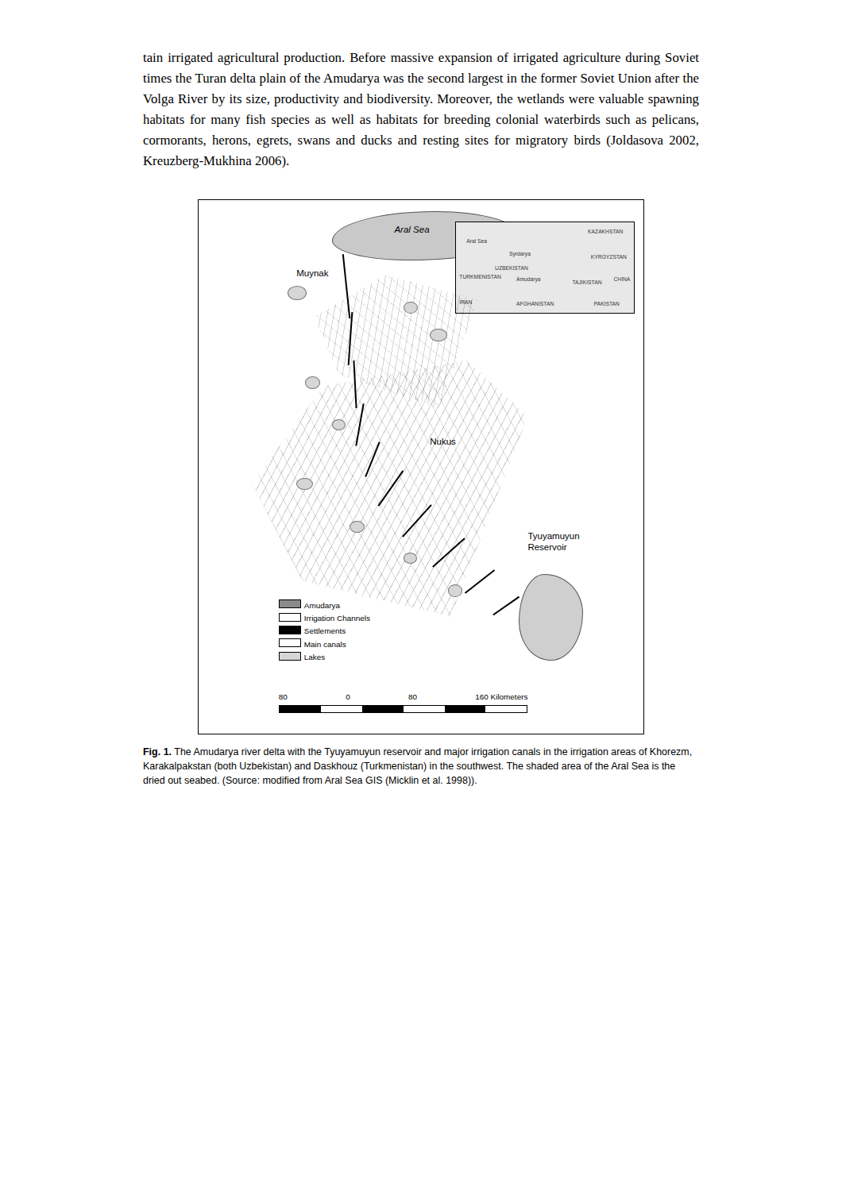tain irrigated agricultural production. Before massive expansion of irrigated agriculture during Soviet times the Turan delta plain of the Amudarya was the second largest in the former Soviet Union after the Volga River by its size, productivity and biodiversity. Moreover, the wetlands were valuable spawning habitats for many fish species as well as habitats for breeding colonial waterbirds such as pelicans, cormorants, herons, egrets, swans and ducks and resting sites for migratory birds (Joldasova 2002, Kreuzberg-Mukhina 2006).
Aral Sea Muynak Nukus Tyuyamuyun
Reservoir
KAZAKHSTAN Aral Sea Syrdarya KYRGYZSTAN UZBEKISTAN TURKMENISTAN Amudarya TAJIKISTAN CHINA IRAN AFGHANISTAN PAKISTAN
| | Amudarya |
| | Irrigation Channels |
| | Settlements |
| | Main canals |
| | Lakes |
80080160 Kilometers
Fig. 1. The Amudarya river delta with the Tyuyamuyun reservoir and major irrigation canals in the irrigation areas of Khorezm, Karakalpakstan (both Uzbekistan) and Daskhouz (Turkmenistan) in the southwest. The shaded area of the Aral Sea is the dried out seabed. (Source: modified from Aral Sea GIS (Micklin et al. 1998)).